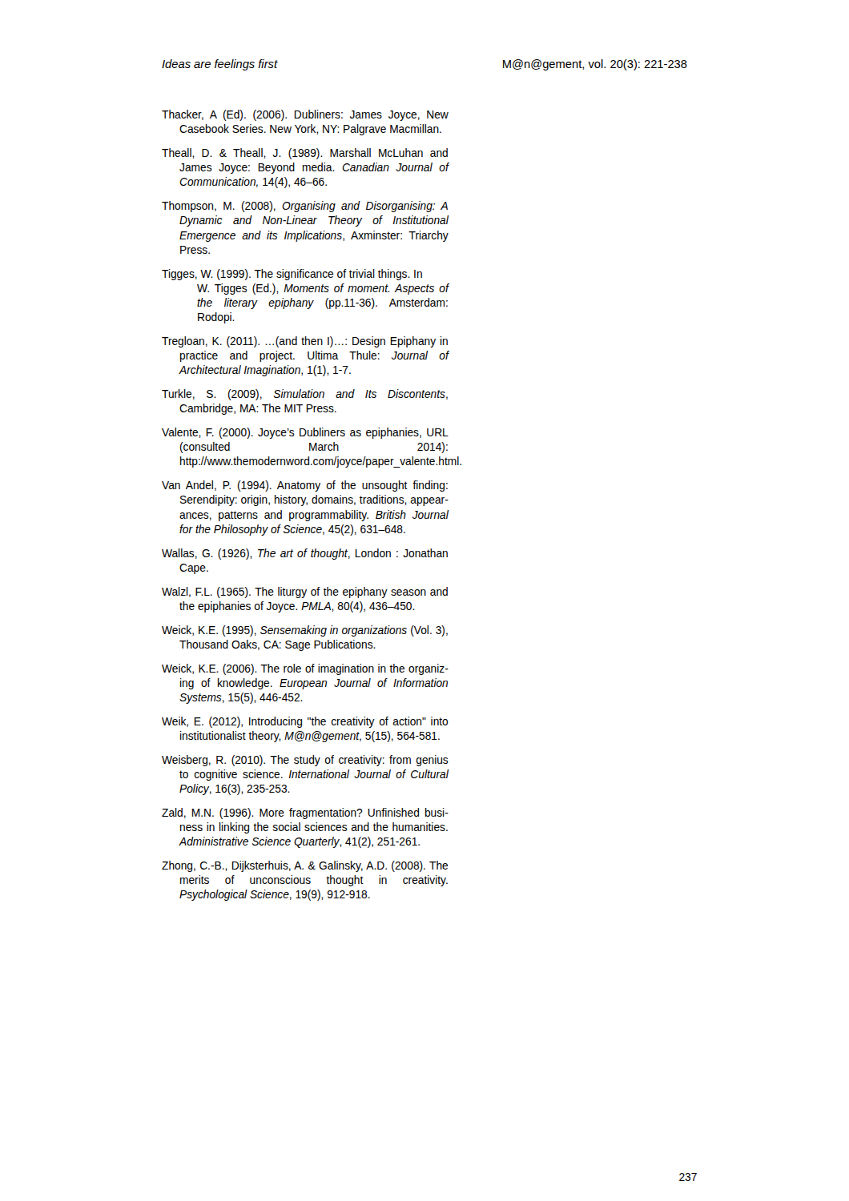Ideas are feelings first M@n@gement, vol. 20(3): 221-238
Thacker, A (Ed). (2006). Dubliners: James Joyce, New Casebook Series. New York, NY: Palgrave Macmillan.
Theall, D. & Theall, J. (1989). Marshall McLuhan and James Joyce: Beyond media. Canadian Journal of Communication, 14(4), 46–66.
Thompson, M. (2008), Organising and Disorganising: A Dynamic and Non-Linear Theory of Institutional Emergence and its Implications, Axminster: Triarchy Press.
Tigges, W. (1999). The significance of trivial things. InW. Tigges (Ed.), Moments of moment. Aspects of the literary epiphany (pp.11-36). Amsterdam: Rodopi.
Tregloan, K. (2011). …(and then I)…: Design Epiphany in practice and project. Ultima Thule: Journal of Architectural Imagination, 1(1), 1-7.
Turkle, S. (2009), Simulation and Its Discontents, Cambridge, MA: The MIT Press.
Valente, F. (2000). Joyce’s Dubliners as epiphanies, URL (consulted March 2014): http://www.themodernword.com/joyce/paper_valente.html.
Van Andel, P. (1994). Anatomy of the unsought finding: Serendipity: origin, history, domains, traditions, appearances, patterns and programmability. British Journal for the Philosophy of Science, 45(2), 631–648.
Wallas, G. (1926), The art of thought, London : Jonathan Cape.
Walzl, F.L. (1965). The liturgy of the epiphany season and the epiphanies of Joyce. PMLA, 80(4), 436–450.
Weick, K.E. (1995), Sensemaking in organizations (Vol. 3), Thousand Oaks, CA: Sage Publications.
Weick, K.E. (2006). The role of imagination in the organizing of knowledge. European Journal of Information Systems, 15(5), 446-452.
Weik, E. (2012), Introducing "the creativity of action" into institutionalist theory, M@n@gement, 5(15), 564-581.
Weisberg, R. (2010). The study of creativity: from genius to cognitive science. International Journal of Cultural Policy, 16(3), 235-253.
Zald, M.N. (1996). More fragmentation? Unfinished business in linking the social sciences and the humanities. Administrative Science Quarterly, 41(2), 251-261.
Zhong, C.-B., Dijksterhuis, A. & Galinsky, A.D. (2008). The merits of unconscious thought in creativity. Psychological Science, 19(9), 912-918.
237